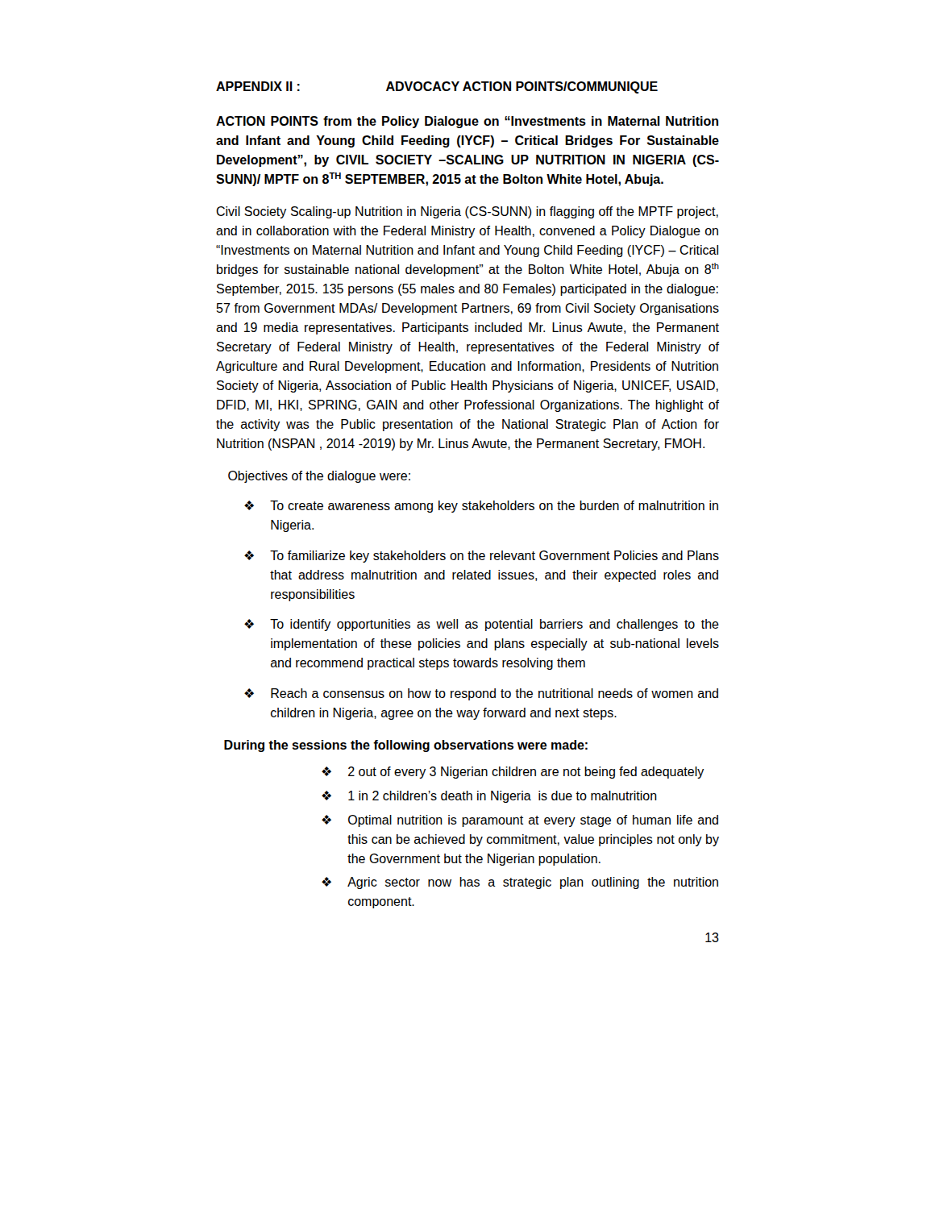APPENDIX II : ADVOCACY ACTION POINTS/COMMUNIQUE
ACTION POINTS from the Policy Dialogue on “Investments in Maternal Nutrition and Infant and Young Child Feeding (IYCF) – Critical Bridges For Sustainable Development”, by CIVIL SOCIETY –SCALING UP NUTRITION IN NIGERIA (CS-SUNN)/ MPTF on 8TH SEPTEMBER, 2015 at the Bolton White Hotel, Abuja.
Civil Society Scaling-up Nutrition in Nigeria (CS-SUNN) in flagging off the MPTF project, and in collaboration with the Federal Ministry of Health, convened a Policy Dialogue on “Investments on Maternal Nutrition and Infant and Young Child Feeding (IYCF) – Critical bridges for sustainable national development” at the Bolton White Hotel, Abuja on 8th September, 2015. 135 persons (55 males and 80 Females) participated in the dialogue: 57 from Government MDAs/ Development Partners, 69 from Civil Society Organisations and 19 media representatives. Participants included Mr. Linus Awute, the Permanent Secretary of Federal Ministry of Health, representatives of the Federal Ministry of Agriculture and Rural Development, Education and Information, Presidents of Nutrition Society of Nigeria, Association of Public Health Physicians of Nigeria, UNICEF, USAID, DFID, MI, HKI, SPRING, GAIN and other Professional Organizations. The highlight of the activity was the Public presentation of the National Strategic Plan of Action for Nutrition (NSPAN , 2014 -2019) by Mr. Linus Awute, the Permanent Secretary, FMOH.
Objectives of the dialogue were:
To create awareness among key stakeholders on the burden of malnutrition in Nigeria.
To familiarize key stakeholders on the relevant Government Policies and Plans that address malnutrition and related issues, and their expected roles and responsibilities
To identify opportunities as well as potential barriers and challenges to the implementation of these policies and plans especially at sub-national levels and recommend practical steps towards resolving them
Reach a consensus on how to respond to the nutritional needs of women and children in Nigeria, agree on the way forward and next steps.
During the sessions the following observations were made:
2 out of every 3 Nigerian children are not being fed adequately
1 in 2 children’s death in Nigeria is due to malnutrition
Optimal nutrition is paramount at every stage of human life and this can be achieved by commitment, value principles not only by the Government but the Nigerian population.
Agric sector now has a strategic plan outlining the nutrition component.
13